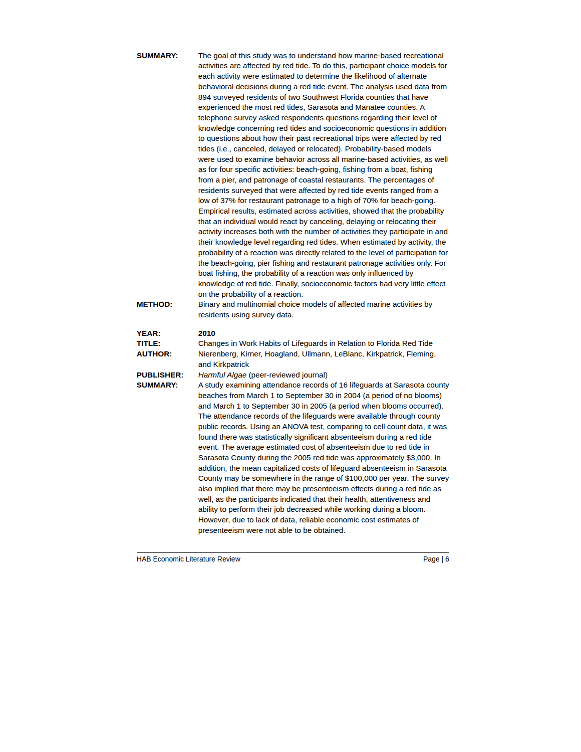| SUMMARY: | The goal of this study was to understand how marine-based recreational activities are affected by red tide. To do this, participant choice models for each activity were estimated to determine the likelihood of alternate behavioral decisions during a red tide event. The analysis used data from 894 surveyed residents of two Southwest Florida counties that have experienced the most red tides, Sarasota and Manatee counties. A telephone survey asked respondents questions regarding their level of knowledge concerning red tides and socioeconomic questions in addition to questions about how their past recreational trips were affected by red tides (i.e., canceled, delayed or relocated). Probability-based models were used to examine behavior across all marine-based activities, as well as for four specific activities: beach-going, fishing from a boat, fishing from a pier, and patronage of coastal restaurants. The percentages of residents surveyed that were affected by red tide events ranged from a low of 37% for restaurant patronage to a high of 70% for beach-going. Empirical results, estimated across activities, showed that the probability that an individual would react by canceling, delaying or relocating their activity increases both with the number of activities they participate in and their knowledge level regarding red tides. When estimated by activity, the probability of a reaction was directly related to the level of participation for the beach-going, pier fishing and restaurant patronage activities only. For boat fishing, the probability of a reaction was only influenced by knowledge of red tide. Finally, socioeconomic factors had very little effect on the probability of a reaction. |
| METHOD: | Binary and multinomial choice models of affected marine activities by residents using survey data. |
| YEAR: | 2010 |
| TITLE: | Changes in Work Habits of Lifeguards in Relation to Florida Red Tide |
| AUTHOR: | Nierenberg, Kirner, Hoagland, Ullmann, LeBlanc, Kirkpatrick, Fleming, and Kirkpatrick |
| PUBLISHER: | Harmful Algae (peer-reviewed journal) |
| SUMMARY: | A study examining attendance records of 16 lifeguards at Sarasota county beaches from March 1 to September 30 in 2004 (a period of no blooms) and March 1 to September 30 in 2005 (a period when blooms occurred). The attendance records of the lifeguards were available through county public records. Using an ANOVA test, comparing to cell count data, it was found there was statistically significant absenteeism during a red tide event. The average estimated cost of absenteeism due to red tide in Sarasota County during the 2005 red tide was approximately $3,000. In addition, the mean capitalized costs of lifeguard absenteeism in Sarasota County may be somewhere in the range of $100,000 per year. The survey also implied that there may be presenteeism effects during a red tide as well, as the participants indicated that their health, attentiveness and ability to perform their job decreased while working during a bloom. However, due to lack of data, reliable economic cost estimates of presenteeism were not able to be obtained. |
HAB Economic Literature Review
Page | 6